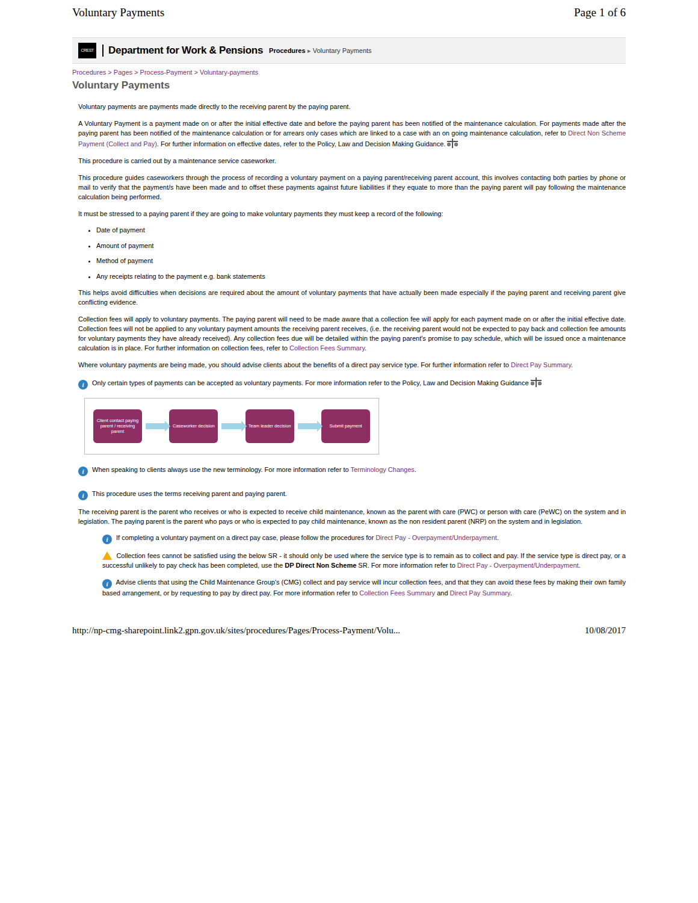Voluntary Payments
Page 1 of 6
CREST
Department for Work & Pensions
Procedures ▸ Voluntary Payments
Procedures > Pages > Process-Payment > Voluntary-payments
Voluntary Payments
Voluntary payments are payments made directly to the receiving parent by the paying parent.
A Voluntary Payment is a payment made on or after the initial effective date and before the paying parent has been notified of the maintenance calculation. For payments made after the paying parent has been notified of the maintenance calculation or for arrears only cases which are linked to a case with an on going maintenance calculation, refer to Direct Non Scheme Payment (Collect and Pay). For further information on effective dates, refer to the Policy, Law and Decision Making Guidance.
This procedure is carried out by a maintenance service caseworker.
This procedure guides caseworkers through the process of recording a voluntary payment on a paying parent/receiving parent account, this involves contacting both parties by phone or mail to verify that the payment/s have been made and to offset these payments against future liabilities if they equate to more than the paying parent will pay following the maintenance calculation being performed.
It must be stressed to a paying parent if they are going to make voluntary payments they must keep a record of the following:
Date of payment
Amount of payment
Method of payment
Any receipts relating to the payment e.g. bank statements
This helps avoid difficulties when decisions are required about the amount of voluntary payments that have actually been made especially if the paying parent and receiving parent give conflicting evidence.
Collection fees will apply to voluntary payments. The paying parent will need to be made aware that a collection fee will apply for each payment made on or after the initial effective date. Collection fees will not be applied to any voluntary payment amounts the receiving parent receives, (i.e. the receiving parent would not be expected to pay back and collection fee amounts for voluntary payments they have already received). Any collection fees due will be detailed within the paying parent's promise to pay schedule, which will be issued once a maintenance calculation is in place. For further information on collection fees, refer to Collection Fees Summary.
Where voluntary payments are being made, you should advise clients about the benefits of a direct pay service type. For further information refer to Direct Pay Summary.
i Only certain types of payments can be accepted as voluntary payments. For more information refer to the Policy, Law and Decision Making Guidance
Client contact paying parent / receiving parent
Caseworker decision
Team leader decision
Submit payment
i When speaking to clients always use the new terminology. For more information refer to Terminology Changes.
i This procedure uses the terms receiving parent and paying parent.
The receiving parent is the parent who receives or who is expected to receive child maintenance, known as the parent with care (PWC) or person with care (PeWC) on the system and in legislation. The paying parent is the parent who pays or who is expected to pay child maintenance, known as the non resident parent (NRP) on the system and in legislation.
i If completing a voluntary payment on a direct pay case, please follow the procedures for Direct Pay - Overpayment/Underpayment.
Collection fees cannot be satisfied using the below SR - it should only be used where the service type is to remain as to collect and pay. If the service type is direct pay, or a successful unlikely to pay check has been completed, use the DP Direct Non Scheme SR. For more information refer to Direct Pay - Overpayment/Underpayment.
i Advise clients that using the Child Maintenance Group's (CMG) collect and pay service will incur collection fees, and that they can avoid these fees by making their own family based arrangement, or by requesting to pay by direct pay. For more information refer to Collection Fees Summary and Direct Pay Summary.
http://np-cmg-sharepoint.link2.gpn.gov.uk/sites/procedures/Pages/Process-Payment/Volu...
10/08/2017